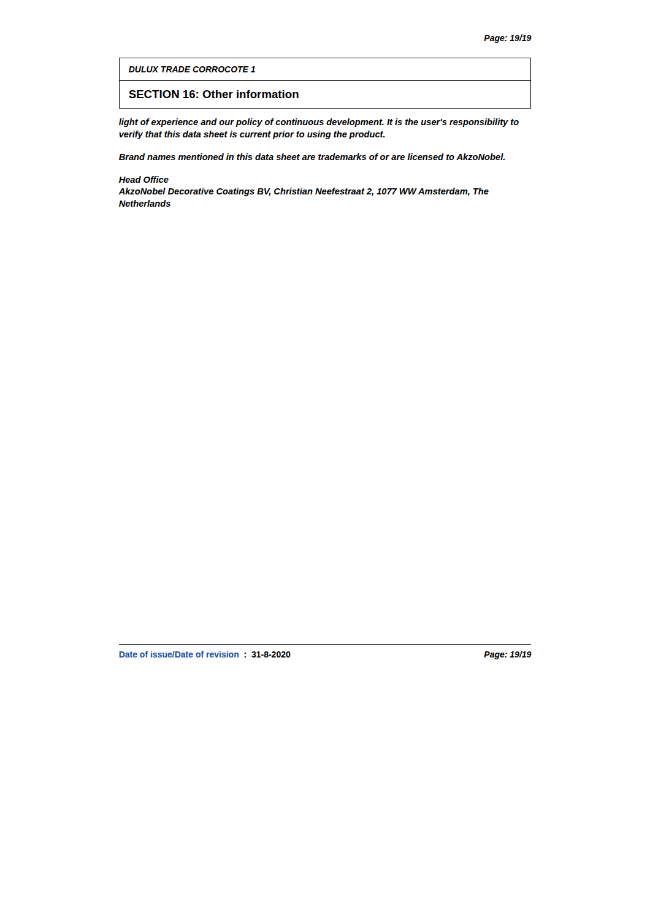Page: 19/19
DULUX TRADE CORROCOTE 1
SECTION 16: Other information
light of experience and our policy of continuous development. It is the user's responsibility to verify that this data sheet is current prior to using the product.
Brand names mentioned in this data sheet are trademarks of or are licensed to AkzoNobel.
Head Office
AkzoNobel Decorative Coatings BV, Christian Neefestraat 2, 1077 WW Amsterdam, The Netherlands
Date of issue/Date of revision : 31-8-2020
Page: 19/19